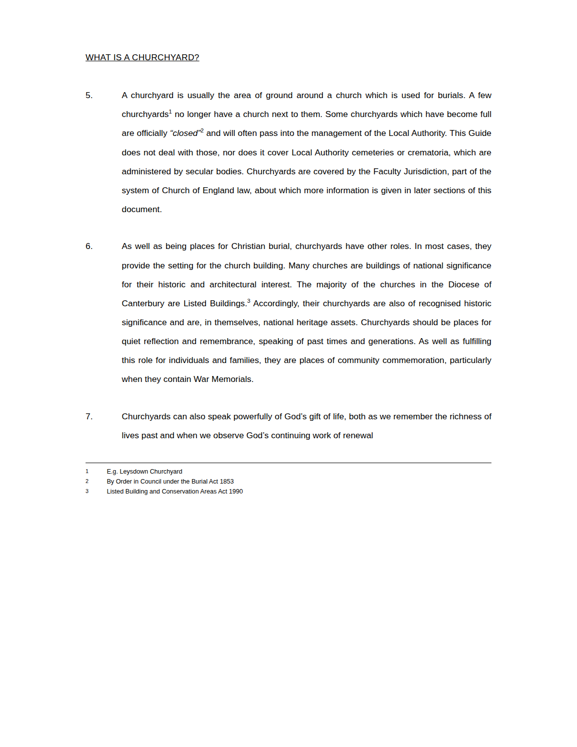WHAT IS A CHURCHYARD?
A churchyard is usually the area of ground around a church which is used for burials. A few churchyards1 no longer have a church next to them. Some churchyards which have become full are officially “closed”2 and will often pass into the management of the Local Authority. This Guide does not deal with those, nor does it cover Local Authority cemeteries or crematoria, which are administered by secular bodies. Churchyards are covered by the Faculty Jurisdiction, part of the system of Church of England law, about which more information is given in later sections of this document.
As well as being places for Christian burial, churchyards have other roles. In most cases, they provide the setting for the church building. Many churches are buildings of national significance for their historic and architectural interest. The majority of the churches in the Diocese of Canterbury are Listed Buildings.3 Accordingly, their churchyards are also of recognised historic significance and are, in themselves, national heritage assets. Churchyards should be places for quiet reflection and remembrance, speaking of past times and generations. As well as fulfilling this role for individuals and families, they are places of community commemoration, particularly when they contain War Memorials.
Churchyards can also speak powerfully of God’s gift of life, both as we remember the richness of lives past and when we observe God’s continuing work of renewal
| 1 | E.g. Leysdown Churchyard |
| 2 | By Order in Council under the Burial Act 1853 |
| 3 | Listed Building and Conservation Areas Act 1990 |